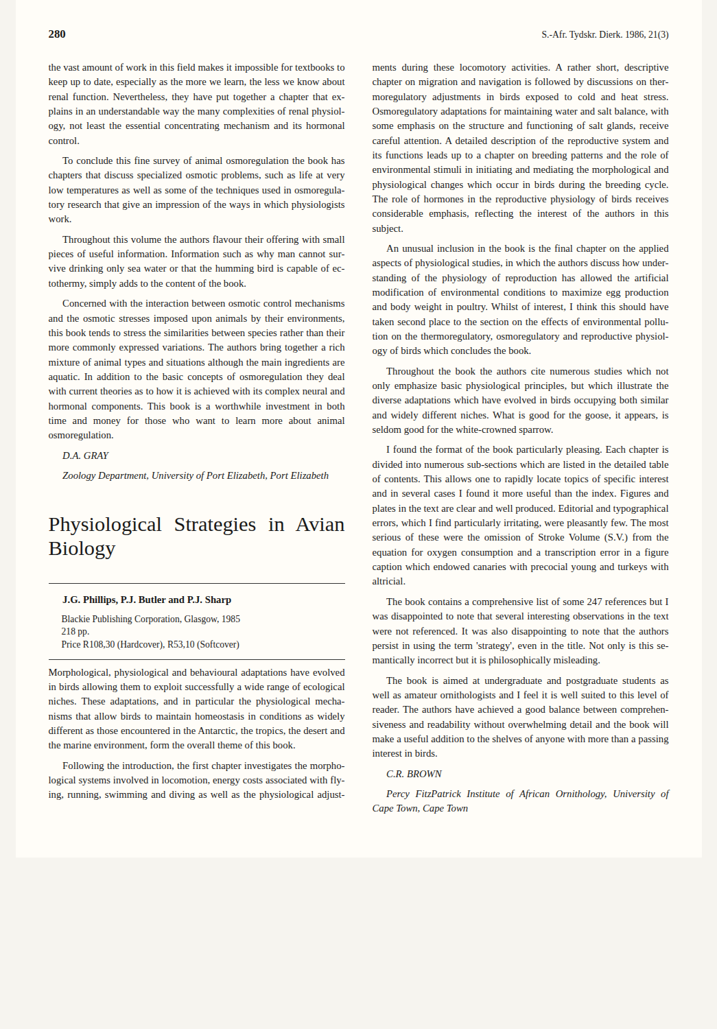280 S.-Afr. Tydskr. Dierk. 1986, 21(3)
the vast amount of work in this field makes it impossible for textbooks to keep up to date, especially as the more we learn, the less we know about renal function. Nevertheless, they have put together a chapter that explains in an understandable way the many complexities of renal physiology, not least the essential concentrating mechanism and its hormonal control.
To conclude this fine survey of animal osmoregulation the book has chapters that discuss specialized osmotic problems, such as life at very low temperatures as well as some of the techniques used in osmoregulatory research that give an impression of the ways in which physiologists work.
Throughout this volume the authors flavour their offering with small pieces of useful information. Information such as why man cannot survive drinking only sea water or that the humming bird is capable of ectothermy, simply adds to the content of the book.
Concerned with the interaction between osmotic control mechanisms and the osmotic stresses imposed upon animals by their environments, this book tends to stress the similarities between species rather than their more commonly expressed variations. The authors bring together a rich mixture of animal types and situations although the main ingredients are aquatic. In addition to the basic concepts of osmoregulation they deal with current theories as to how it is achieved with its complex neural and hormonal components. This book is a worthwhile investment in both time and money for those who want to learn more about animal osmoregulation.
D.A. GRAY
Zoology Department, University of Port Elizabeth, Port Elizabeth
Physiological Strategies in Avian Biology
J.G. Phillips, P.J. Butler and P.J. Sharp
Blackie Publishing Corporation, Glasgow, 1985 218 pp. Price R108,30 (Hardcover), R53,10 (Softcover)
Morphological, physiological and behavioural adaptations have evolved in birds allowing them to exploit successfully a wide range of ecological niches. These adaptations, and in particular the physiological mechanisms that allow birds to maintain homeostasis in conditions as widely different as those encountered in the Antarctic, the tropics, the desert and the marine environment, form the overall theme of this book.
Following the introduction, the first chapter investigates the morphological systems involved in locomotion, energy costs associated with flying, running, swimming and diving as well as the physiological adjustments during these locomotory activities. A rather short, descriptive chapter on migration and navigation is followed by discussions on thermoregulatory adjustments in birds exposed to cold and heat stress. Osmoregulatory adaptations for maintaining water and salt balance, with some emphasis on the structure and functioning of salt glands, receive careful attention. A detailed description of the reproductive system and its functions leads up to a chapter on breeding patterns and the role of environmental stimuli in initiating and mediating the morphological and physiological changes which occur in birds during the breeding cycle. The role of hormones in the reproductive physiology of birds receives considerable emphasis, reflecting the interest of the authors in this subject.
An unusual inclusion in the book is the final chapter on the applied aspects of physiological studies, in which the authors discuss how understanding of the physiology of reproduction has allowed the artificial modification of environmental conditions to maximize egg production and body weight in poultry. Whilst of interest, I think this should have taken second place to the section on the effects of environmental pollution on the thermoregulatory, osmoregulatory and reproductive physiology of birds which concludes the book.
Throughout the book the authors cite numerous studies which not only emphasize basic physiological principles, but which illustrate the diverse adaptations which have evolved in birds occupying both similar and widely different niches. What is good for the goose, it appears, is seldom good for the white-crowned sparrow.
I found the format of the book particularly pleasing. Each chapter is divided into numerous sub-sections which are listed in the detailed table of contents. This allows one to rapidly locate topics of specific interest and in several cases I found it more useful than the index. Figures and plates in the text are clear and well produced. Editorial and typographical errors, which I find particularly irritating, were pleasantly few. The most serious of these were the omission of Stroke Volume (S.V.) from the equation for oxygen consumption and a transcription error in a figure caption which endowed canaries with precocial young and turkeys with altricial.
The book contains a comprehensive list of some 247 references but I was disappointed to note that several interesting observations in the text were not referenced. It was also disappointing to note that the authors persist in using the term 'strategy', even in the title. Not only is this semantically incorrect but it is philosophically misleading.
The book is aimed at undergraduate and postgraduate students as well as amateur ornithologists and I feel it is well suited to this level of reader. The authors have achieved a good balance between comprehensiveness and readability without overwhelming detail and the book will make a useful addition to the shelves of anyone with more than a passing interest in birds.
C.R. BROWN
Percy FitzPatrick Institute of African Ornithology, University of Cape Town, Cape Town